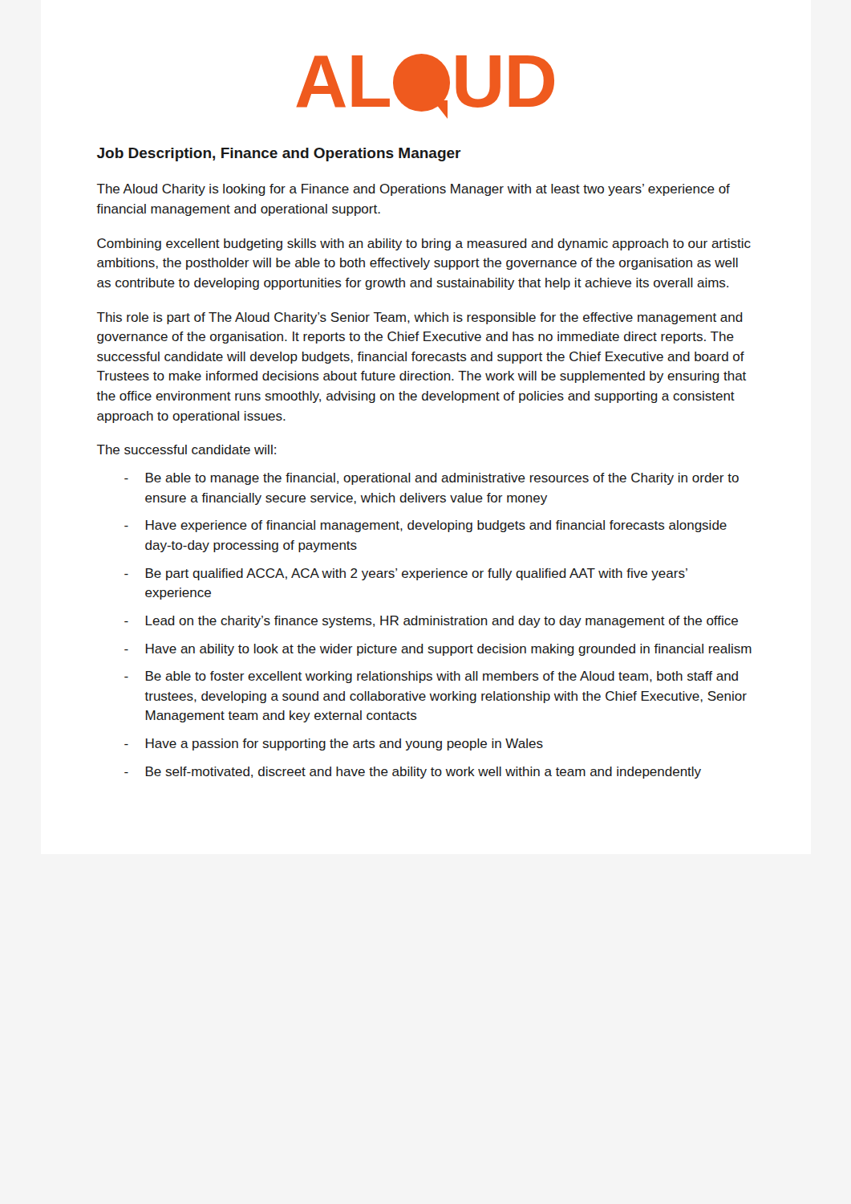AL UD
Job Description, Finance and Operations Manager
The Aloud Charity is looking for a Finance and Operations Manager with at least two years’ experience of financial management and operational support.
Combining excellent budgeting skills with an ability to bring a measured and dynamic approach to our artistic ambitions, the postholder will be able to both effectively support the governance of the organisation as well as contribute to developing opportunities for growth and sustainability that help it achieve its overall aims.
This role is part of The Aloud Charity’s Senior Team, which is responsible for the effective management and governance of the organisation. It reports to the Chief Executive and has no immediate direct reports. The successful candidate will develop budgets, financial forecasts and support the Chief Executive and board of Trustees to make informed decisions about future direction. The work will be supplemented by ensuring that the office environment runs smoothly, advising on the development of policies and supporting a consistent approach to operational issues.
The successful candidate will:
Be able to manage the financial, operational and administrative resources of the Charity in order to ensure a financially secure service, which delivers value for money
Have experience of financial management, developing budgets and financial forecasts alongside day-to-day processing of payments
Be part qualified ACCA, ACA with 2 years’ experience or fully qualified AAT with five years’ experience
Lead on the charity’s finance systems, HR administration and day to day management of the office
Have an ability to look at the wider picture and support decision making grounded in financial realism
Be able to foster excellent working relationships with all members of the Aloud team, both staff and trustees, developing a sound and collaborative working relationship with the Chief Executive, Senior Management team and key external contacts
Have a passion for supporting the arts and young people in Wales
Be self-motivated, discreet and have the ability to work well within a team and independently